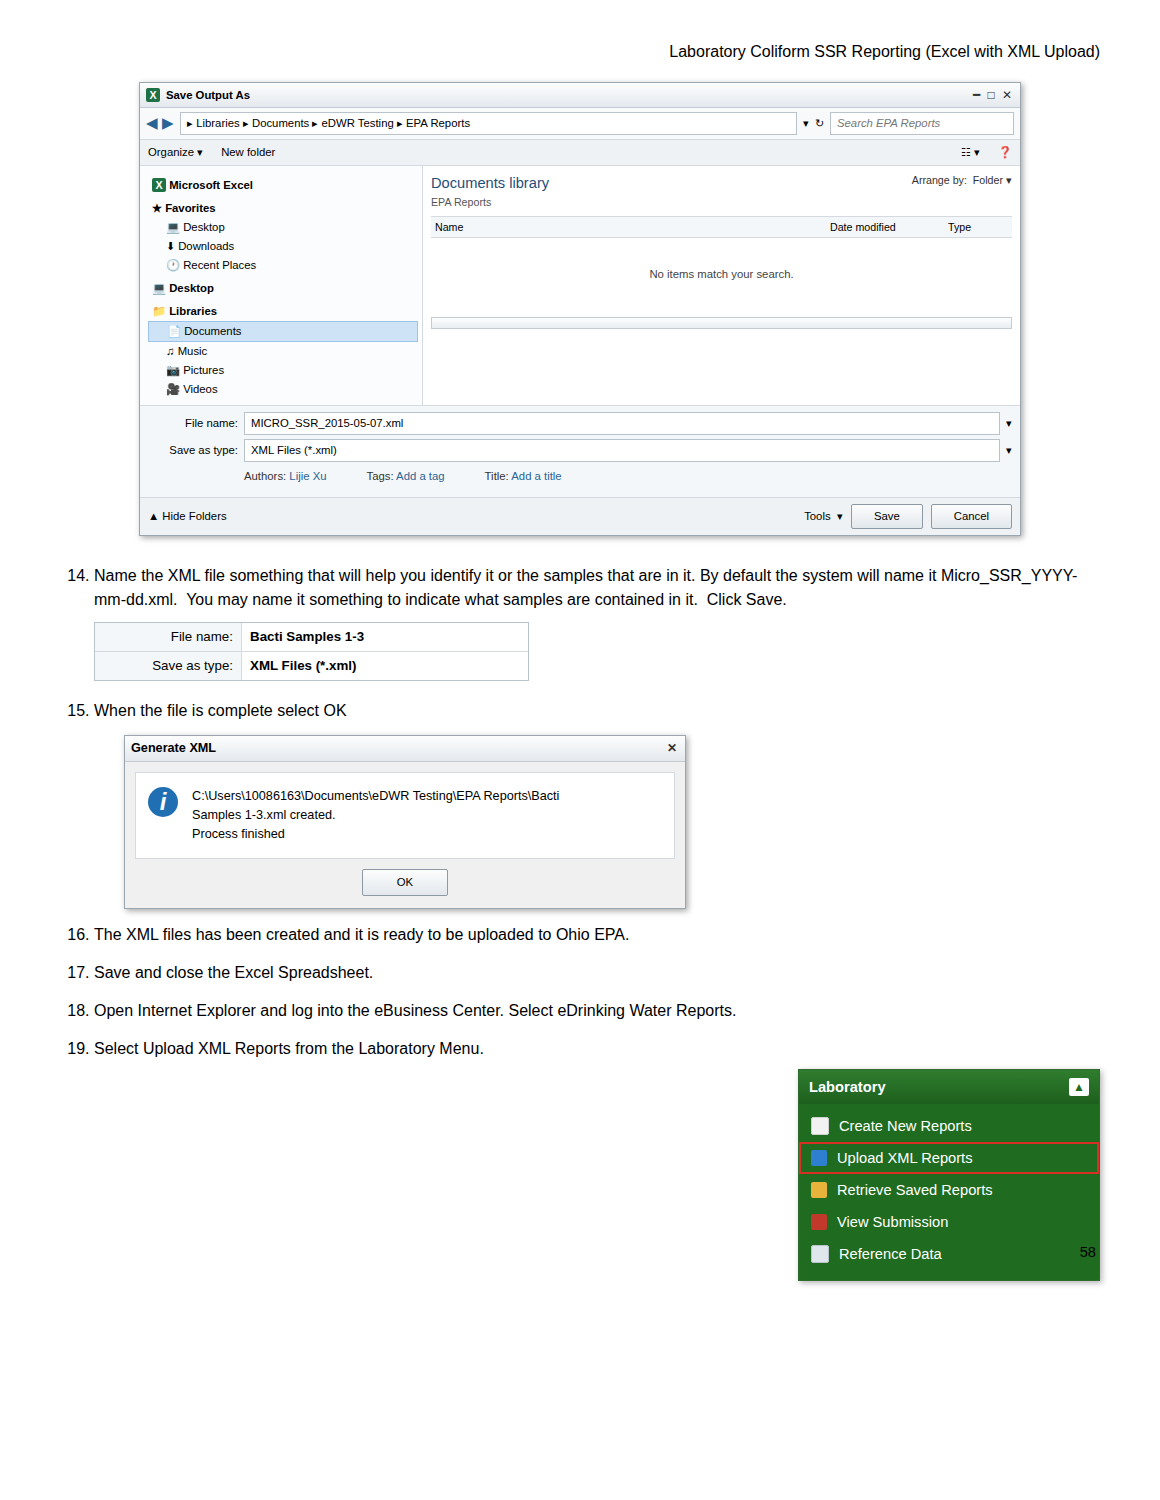Laboratory Coliform SSR Reporting (Excel with XML Upload)
X Save Output As
━ □ ✕
◀ ▶
▸ Libraries ▸ Documents ▸ eDWR Testing ▸ EPA Reports
▾ ↻
Search EPA Reports
Organize ▾ New folder ☷ ▾ ❓
X Microsoft Excel
★ Favorites
💻 Desktop
⬇ Downloads
🕐 Recent Places
💻 Desktop
📁 Libraries
📄 Documents
♫ Music
📷 Pictures
🎥 Videos
Arrange by: Folder ▾
Documents library
EPA Reports
Name Date modified Type
No items match your search.
File name:
MICRO_SSR_2015-05-07.xml
▾
Save as type:
XML Files (*.xml)
▾
Authors: Lijie Xu
Tags: Add a tag
Title: Add a title
▲ Hide Folders
Tools ▾ Save Cancel
Name the XML file something that will help you identify it or the samples that are in it. By default the system will name it Micro_SSR_YYYY-mm-dd.xml. You may name it something to indicate what samples are contained in it. Click Save.
File name:
Bacti Samples 1-3
Save as type:
XML Files (*.xml)
When the file is complete select OK
Generate XML ✕
i
C:\Users\10086163\Documents\eDWR Testing\EPA Reports\Bacti
Samples 1-3.xml created.
Process finished
OK
The XML files has been created and it is ready to be uploaded to Ohio EPA.
Save and close the Excel Spreadsheet.
Open Internet Explorer and log into the eBusiness Center. Select eDrinking Water Reports.
Select Upload XML Reports from the Laboratory Menu.
Laboratory ▲
Create New Reports
Upload XML Reports
Retrieve Saved Reports
View Submission
Reference Data
58